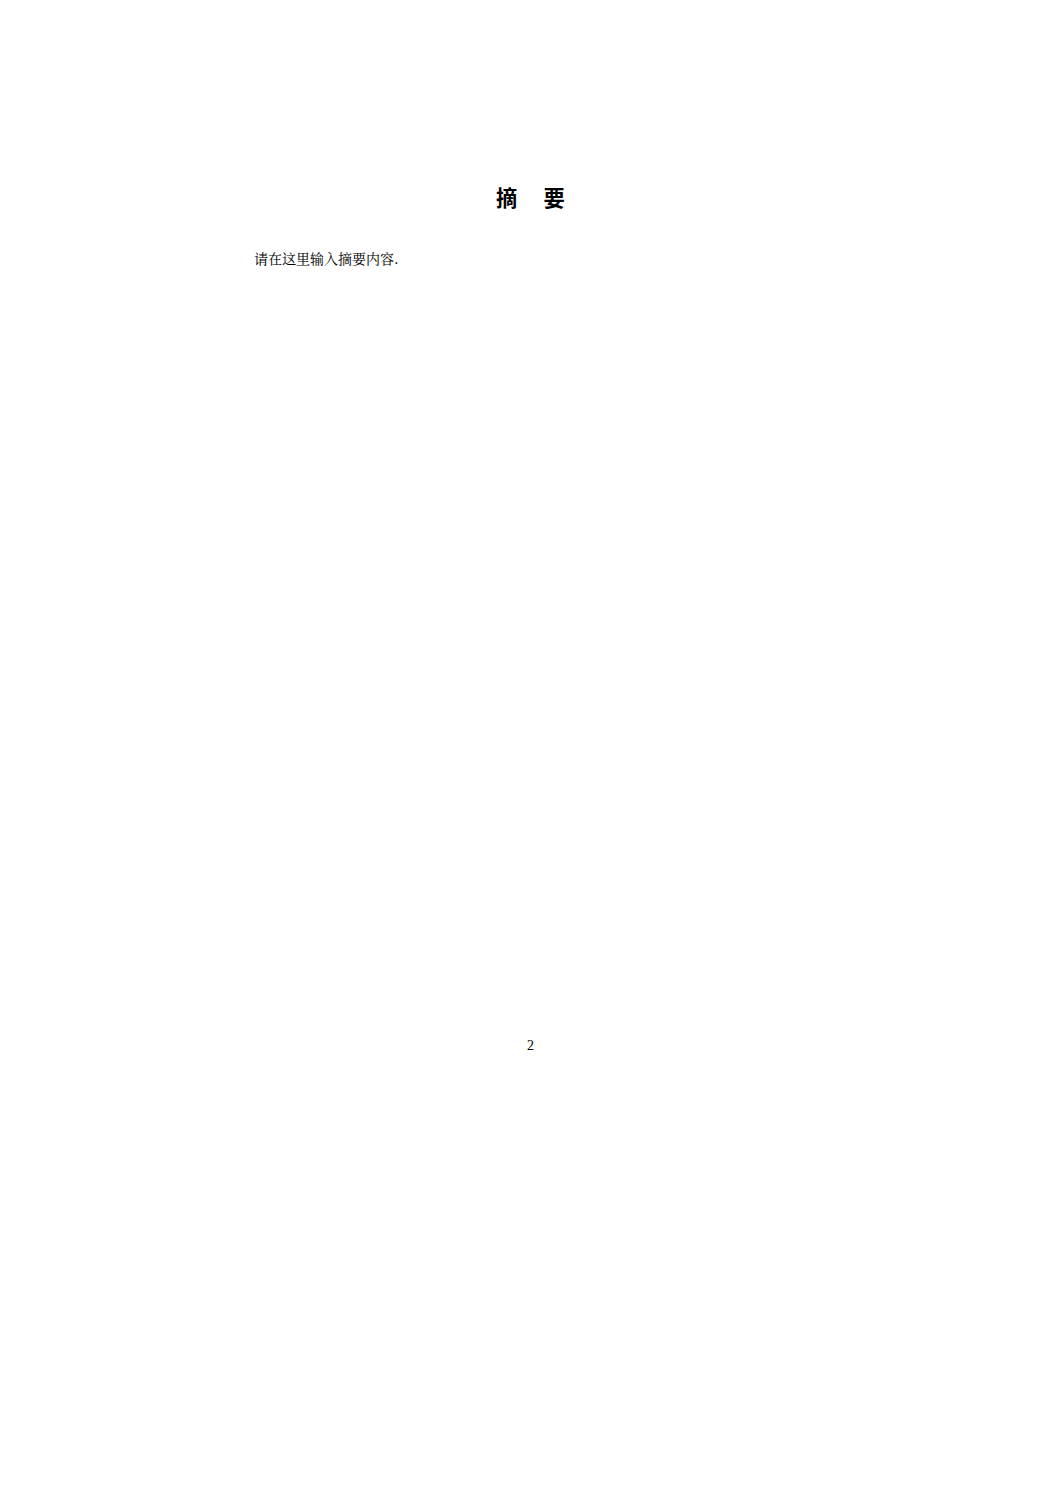摘 要
请在这里输入摘要内容.
2